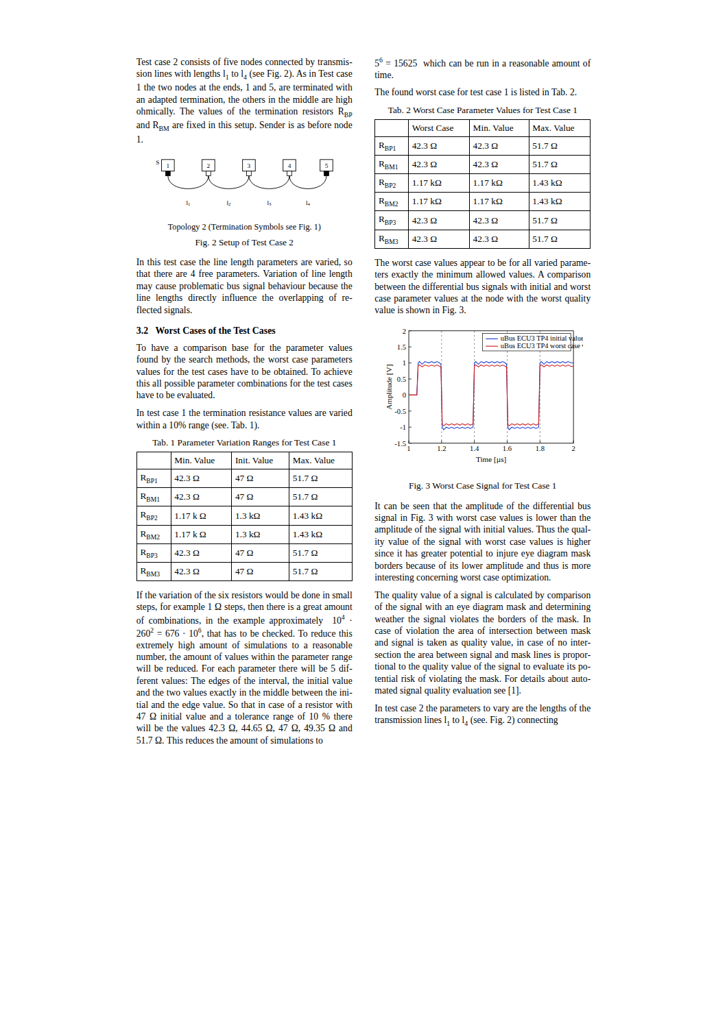Test case 2 consists of five nodes connected by transmission lines with lengths l1 to l4 (see Fig. 2). As in Test case 1 the two nodes at the ends, 1 and 5, are terminated with an adapted termination, the others in the middle are high ohmically. The values of the termination resistors RBP and RBM are fixed in this setup. Sender is as before node 1.
1 2 3 4 5 S l1 l2 l3 l4
Topology 2 (Termination Symbols see Fig. 1)
Fig. 2 Setup of Test Case 2
In this test case the line length parameters are varied, so that there are 4 free parameters. Variation of line length may cause problematic bus signal behaviour because the line lengths directly influence the overlapping of reflected signals.
3.2 Worst Cases of the Test Cases
To have a comparison base for the parameter values found by the search methods, the worst case parameters values for the test cases have to be obtained. To achieve this all possible parameter combinations for the test cases have to be evaluated.
In test case 1 the termination resistance values are varied within a 10% range (see. Tab. 1).
Tab. 1 Parameter Variation Ranges for Test Case 1
| | Min. Value | Init. Value | Max. Value |
| --- | --- | --- | --- |
| R BP1 | 42.3 Ω | 47 Ω | 51.7 Ω |
| R BM1 | 42.3 Ω | 47 Ω | 51.7 Ω |
| R BP2 | 1.17 k Ω | 1.3 kΩ | 1.43 kΩ |
| R BM2 | 1.17 k Ω | 1.3 kΩ | 1.43 kΩ |
| R BP3 | 42.3 Ω | 47 Ω | 51.7 Ω |
| R BM3 | 42.3 Ω | 47 Ω | 51.7 Ω |
If the variation of the six resistors would be done in small steps, for example 1 Ω steps, then there is a great amount of combinations, in the example approximately 104 · 2602 = 676 · 106, that has to be checked. To reduce this extremely high amount of simulations to a reasonable number, the amount of values within the parameter range will be reduced. For each parameter there will be 5 different values: The edges of the interval, the initial value and the two values exactly in the middle between the initial and the edge value. So that in case of a resistor with 47 Ω initial value and a tolerance range of 10 % there will be the values 42.3 Ω, 44.65 Ω, 47 Ω, 49.35 Ω and 51.7 Ω. This reduces the amount of simulations to
56 = 15625 which can be run in a reasonable amount of time.
The found worst case for test case 1 is listed in Tab. 2.
Tab. 2 Worst Case Parameter Values for Test Case 1
| | Worst Case | Min. Value | Max. Value |
| --- | --- | --- | --- |
| R BP1 | 42.3 Ω | 42.3 Ω | 51.7 Ω |
| R BM1 | 42.3 Ω | 42.3 Ω | 51.7 Ω |
| R BP2 | 1.17 kΩ | 1.17 kΩ | 1.43 kΩ |
| R BM2 | 1.17 kΩ | 1.17 kΩ | 1.43 kΩ |
| R BP3 | 42.3 Ω | 42.3 Ω | 51.7 Ω |
| R BM3 | 42.3 Ω | 42.3 Ω | 51.7 Ω |
The worst case values appear to be for all varied parameters exactly the minimum allowed values. A comparison between the differential bus signals with initial and worst case parameter values at the node with the worst quality value is shown in Fig. 3.
2 1.5 1 0.5 0 -0.5 -1 -1.5 1 1.2 1.4 1.6 1.8 2 Time [µs] Amplitude [V] uBus ECU3 TP4 initial values uBus ECU3 TP4 worst case values
Fig. 3 Worst Case Signal for Test Case 1
It can be seen that the amplitude of the differential bus signal in Fig. 3 with worst case values is lower than the amplitude of the signal with initial values. Thus the quality value of the signal with worst case values is higher since it has greater potential to injure eye diagram mask borders because of its lower amplitude and thus is more interesting concerning worst case optimization.
The quality value of a signal is calculated by comparison of the signal with an eye diagram mask and determining weather the signal violates the borders of the mask. In case of violation the area of intersection between mask and signal is taken as quality value, in case of no intersection the area between signal and mask lines is proportional to the quality value of the signal to evaluate its potential risk of violating the mask. For details about automated signal quality evaluation see [1].
In test case 2 the parameters to vary are the lengths of the transmission lines l1 to l4 (see. Fig. 2) connecting